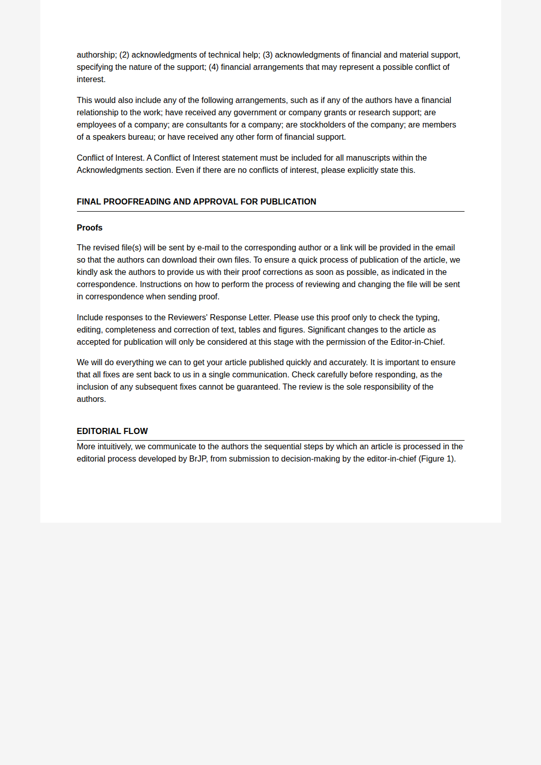authorship; (2) acknowledgments of technical help; (3) acknowledgments of financial and material support, specifying the nature of the support; (4) financial arrangements that may represent a possible conflict of interest.
This would also include any of the following arrangements, such as if any of the authors have a financial relationship to the work; have received any government or company grants or research support; are employees of a company; are consultants for a company; are stockholders of the company; are members of a speakers bureau; or have received any other form of financial support.
Conflict of Interest. A Conflict of Interest statement must be included for all manuscripts within the Acknowledgments section. Even if there are no conflicts of interest, please explicitly state this.
FINAL PROOFREADING AND APPROVAL FOR PUBLICATION
Proofs
The revised file(s) will be sent by e-mail to the corresponding author or a link will be provided in the email so that the authors can download their own files. To ensure a quick process of publication of the article, we kindly ask the authors to provide us with their proof corrections as soon as possible, as indicated in the correspondence. Instructions on how to perform the process of reviewing and changing the file will be sent in correspondence when sending proof.
Include responses to the Reviewers' Response Letter. Please use this proof only to check the typing, editing, completeness and correction of text, tables and figures. Significant changes to the article as accepted for publication will only be considered at this stage with the permission of the Editor-in-Chief.
We will do everything we can to get your article published quickly and accurately. It is important to ensure that all fixes are sent back to us in a single communication. Check carefully before responding, as the inclusion of any subsequent fixes cannot be guaranteed. The review is the sole responsibility of the authors.
EDITORIAL FLOW
More intuitively, we communicate to the authors the sequential steps by which an article is processed in the editorial process developed by BrJP, from submission to decision-making by the editor-in-chief (Figure 1).